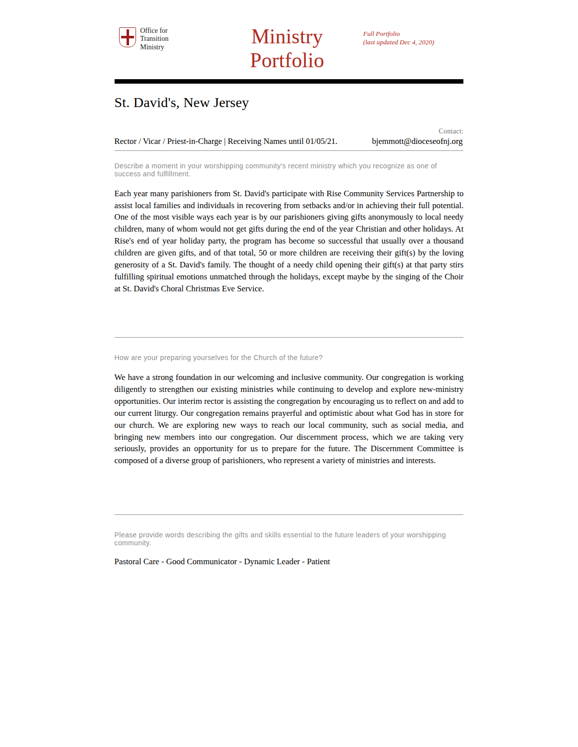Office for
Transition
Ministry
Ministry Portfolio
Full Portfolio
(last updated Dec 4, 2020)
St. David's, New Jersey
Contact:
Rector / Vicar / Priest-in-Charge | Receiving Names until 01/05/21.
bjemmott@dioceseofnj.org
Describe a moment in your worshipping community's recent ministry which you recognize as one of success and fulfillment.
Each year many parishioners from St. David's participate with Rise Community Services Partnership to assist local families and individuals in recovering from setbacks and/or in achieving their full potential. One of the most visible ways each year is by our parishioners giving gifts anonymously to local needy children, many of whom would not get gifts during the end of the year Christian and other holidays. At Rise's end of year holiday party, the program has become so successful that usually over a thousand children are given gifts, and of that total, 50 or more children are receiving their gift(s) by the loving generosity of a St. David's family. The thought of a needy child opening their gift(s) at that party stirs fulfilling spiritual emotions unmatched through the holidays, except maybe by the singing of the Choir at St. David's Choral Christmas Eve Service.
How are your preparing yourselves for the Church of the future?
We have a strong foundation in our welcoming and inclusive community. Our congregation is working diligently to strengthen our existing ministries while continuing to develop and explore new-ministry opportunities. Our interim rector is assisting the congregation by encouraging us to reflect on and add to our current liturgy. Our congregation remains prayerful and optimistic about what God has in store for our church. We are exploring new ways to reach our local community, such as social media, and bringing new members into our congregation. Our discernment process, which we are taking very seriously, provides an opportunity for us to prepare for the future. The Discernment Committee is composed of a diverse group of parishioners, who represent a variety of ministries and interests.
Please provide words describing the gifts and skills essential to the future leaders of your worshipping community.
Pastoral Care - Good Communicator - Dynamic Leader - Patient